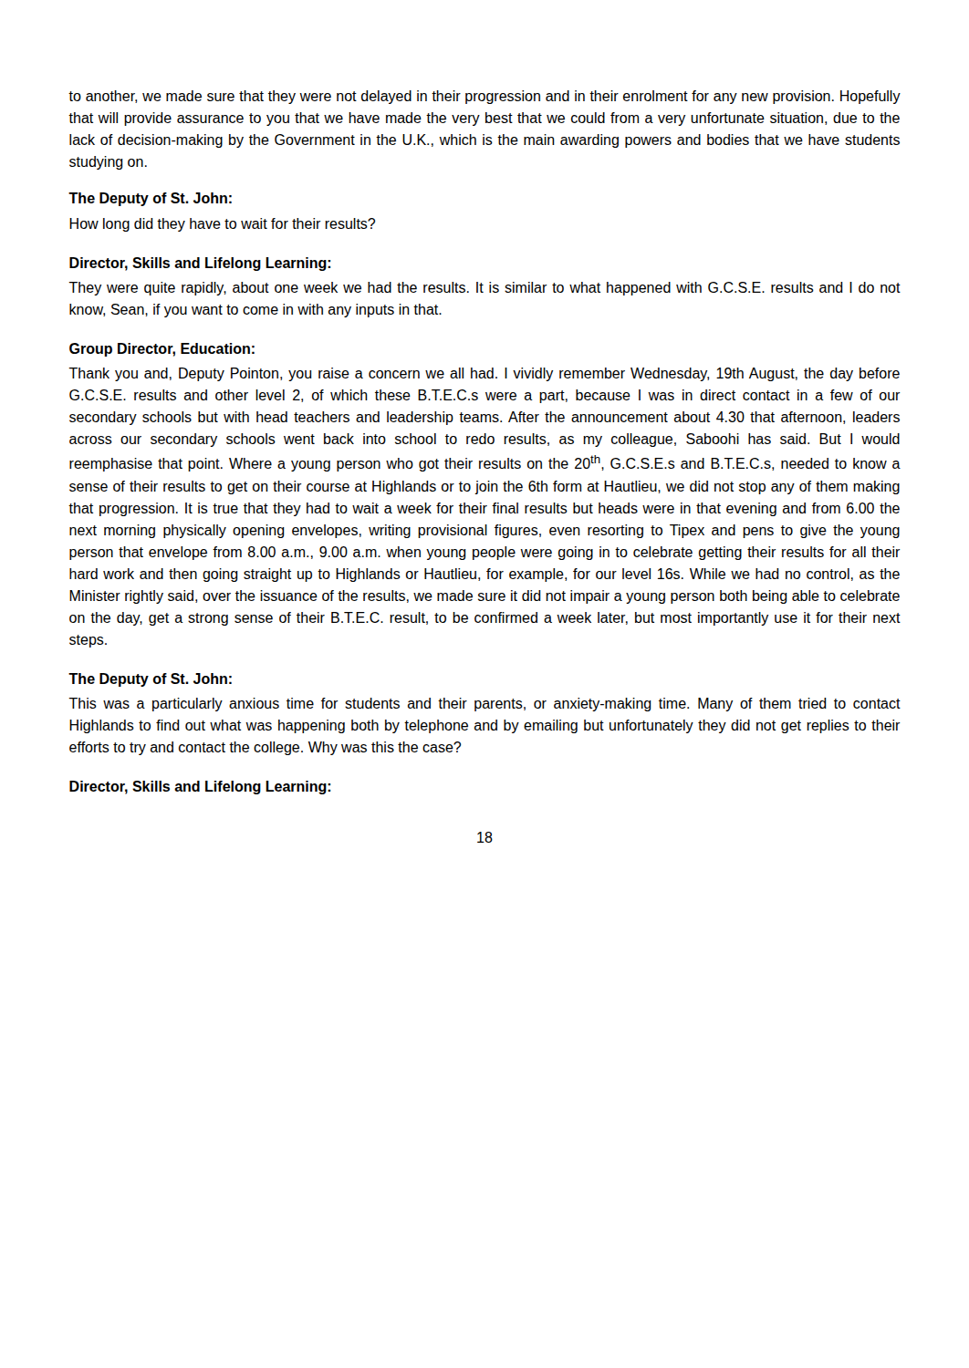to another, we made sure that they were not delayed in their progression and in their enrolment for any new provision. Hopefully that will provide assurance to you that we have made the very best that we could from a very unfortunate situation, due to the lack of decision-making by the Government in the U.K., which is the main awarding powers and bodies that we have students studying on.
The Deputy of St. John:
How long did they have to wait for their results?
Director, Skills and Lifelong Learning:
They were quite rapidly, about one week we had the results. It is similar to what happened with G.C.S.E. results and I do not know, Sean, if you want to come in with any inputs in that.
Group Director, Education:
Thank you and, Deputy Pointon, you raise a concern we all had. I vividly remember Wednesday, 19th August, the day before G.C.S.E. results and other level 2, of which these B.T.E.C.s were a part, because I was in direct contact in a few of our secondary schools but with head teachers and leadership teams. After the announcement about 4.30 that afternoon, leaders across our secondary schools went back into school to redo results, as my colleague, Saboohi has said. But I would reemphasise that point. Where a young person who got their results on the 20th, G.C.S.E.s and B.T.E.C.s, needed to know a sense of their results to get on their course at Highlands or to join the 6th form at Hautlieu, we did not stop any of them making that progression. It is true that they had to wait a week for their final results but heads were in that evening and from 6.00 the next morning physically opening envelopes, writing provisional figures, even resorting to Tipex and pens to give the young person that envelope from 8.00 a.m., 9.00 a.m. when young people were going in to celebrate getting their results for all their hard work and then going straight up to Highlands or Hautlieu, for example, for our level 16s. While we had no control, as the Minister rightly said, over the issuance of the results, we made sure it did not impair a young person both being able to celebrate on the day, get a strong sense of their B.T.E.C. result, to be confirmed a week later, but most importantly use it for their next steps.
The Deputy of St. John:
This was a particularly anxious time for students and their parents, or anxiety-making time. Many of them tried to contact Highlands to find out what was happening both by telephone and by emailing but unfortunately they did not get replies to their efforts to try and contact the college. Why was this the case?
Director, Skills and Lifelong Learning:
18